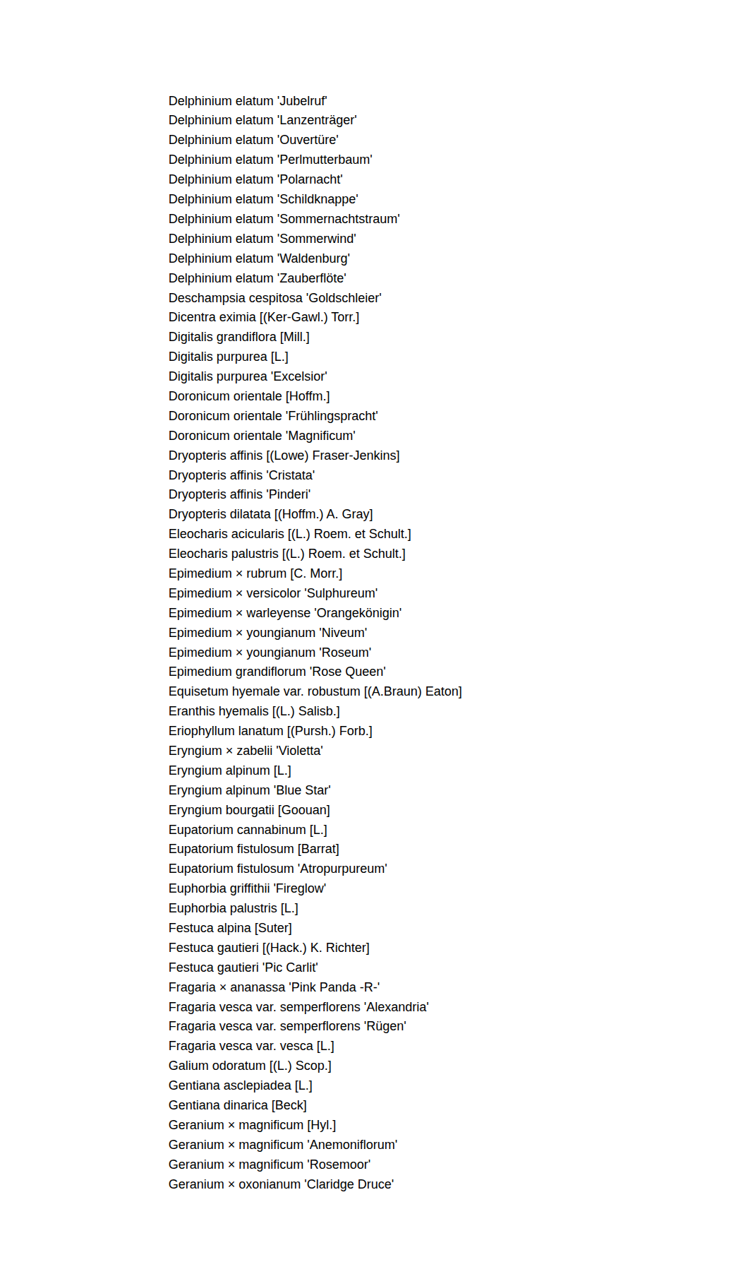Delphinium elatum 'Jubelruf'
Delphinium elatum 'Lanzenträger'
Delphinium elatum 'Ouvertüre'
Delphinium elatum 'Perlmutterbaum'
Delphinium elatum 'Polarnacht'
Delphinium elatum 'Schildknappe'
Delphinium elatum 'Sommernachtstraum'
Delphinium elatum 'Sommerwind'
Delphinium elatum 'Waldenburg'
Delphinium elatum 'Zauberflöte'
Deschampsia cespitosa 'Goldschleier'
Dicentra eximia [(Ker-Gawl.) Torr.]
Digitalis grandiflora [Mill.]
Digitalis purpurea [L.]
Digitalis purpurea 'Excelsior'
Doronicum orientale [Hoffm.]
Doronicum orientale 'Frühlingspracht'
Doronicum orientale 'Magnificum'
Dryopteris affinis [(Lowe) Fraser-Jenkins]
Dryopteris affinis 'Cristata'
Dryopteris affinis 'Pinderi'
Dryopteris dilatata [(Hoffm.) A. Gray]
Eleocharis acicularis [(L.) Roem. et Schult.]
Eleocharis palustris [(L.) Roem. et Schult.]
Epimedium × rubrum [C. Morr.]
Epimedium × versicolor 'Sulphureum'
Epimedium × warleyense 'Orangekönigin'
Epimedium × youngianum 'Niveum'
Epimedium × youngianum 'Roseum'
Epimedium grandiflorum 'Rose Queen'
Equisetum hyemale var. robustum [(A.Braun) Eaton]
Eranthis hyemalis [(L.) Salisb.]
Eriophyllum lanatum [(Pursh.) Forb.]
Eryngium × zabelii 'Violetta'
Eryngium alpinum [L.]
Eryngium alpinum 'Blue Star'
Eryngium bourgatii [Goouan]
Eupatorium cannabinum [L.]
Eupatorium fistulosum [Barrat]
Eupatorium fistulosum 'Atropurpureum'
Euphorbia griffithii 'Fireglow'
Euphorbia palustris [L.]
Festuca alpina [Suter]
Festuca gautieri [(Hack.) K. Richter]
Festuca gautieri 'Pic Carlit'
Fragaria × ananassa 'Pink Panda -R-'
Fragaria vesca var. semperflorens 'Alexandria'
Fragaria vesca var. semperflorens 'Rügen'
Fragaria vesca var. vesca [L.]
Galium odoratum [(L.) Scop.]
Gentiana asclepiadea [L.]
Gentiana dinarica [Beck]
Geranium × magnificum [Hyl.]
Geranium × magnificum 'Anemoniflorum'
Geranium × magnificum 'Rosemoor'
Geranium × oxonianum 'Claridge Druce'